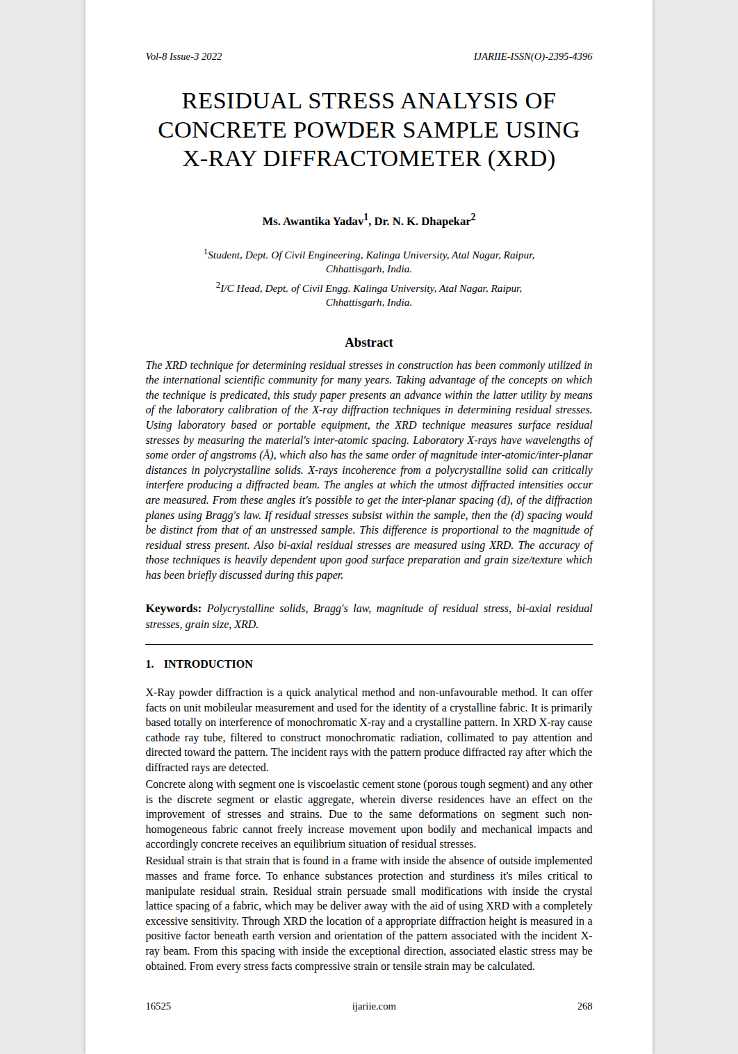Vol-8 Issue-3 2022 IJARIIE-ISSN(O)-2395-4396
RESIDUAL STRESS ANALYSIS OF
CONCRETE POWDER SAMPLE USING
X-RAY DIFFRACTOMETER (XRD)
Ms. Awantika Yadav1, Dr. N. K. Dhapekar2
1Student, Dept. Of Civil Engineering, Kalinga University, Atal Nagar, Raipur,
Chhattisgarh, India.
2I/C Head, Dept. of Civil Engg. Kalinga University, Atal Nagar, Raipur,
Chhattisgarh, India.
Abstract
The XRD technique for determining residual stresses in construction has been commonly utilized in the international scientific community for many years. Taking advantage of the concepts on which the technique is predicated, this study paper presents an advance within the latter utility by means of the laboratory calibration of the X-ray diffraction techniques in determining residual stresses. Using laboratory based or portable equipment, the XRD technique measures surface residual stresses by measuring the material's inter-atomic spacing. Laboratory X-rays have wavelengths of some order of angstroms (Å), which also has the same order of magnitude inter-atomic/inter-planar distances in polycrystalline solids. X-rays incoherence from a polycrystalline solid can critically interfere producing a diffracted beam. The angles at which the utmost diffracted intensities occur are measured. From these angles it's possible to get the inter-planar spacing (d), of the diffraction planes using Bragg's law. If residual stresses subsist within the sample, then the (d) spacing would be distinct from that of an unstressed sample. This difference is proportional to the magnitude of residual stress present. Also bi-axial residual stresses are measured using XRD. The accuracy of those techniques is heavily dependent upon good surface preparation and grain size/texture which has been briefly discussed during this paper.
Keywords: Polycrystalline solids, Bragg's law, magnitude of residual stress, bi-axial residual stresses, grain size, XRD.
1. INTRODUCTION
X-Ray powder diffraction is a quick analytical method and non-unfavourable method. It can offer facts on unit mobileular measurement and used for the identity of a crystalline fabric. It is primarily based totally on interference of monochromatic X-ray and a crystalline pattern. In XRD X-ray cause cathode ray tube, filtered to construct monochromatic radiation, collimated to pay attention and directed toward the pattern. The incident rays with the pattern produce diffracted ray after which the diffracted rays are detected.
Concrete along with segment one is viscoelastic cement stone (porous tough segment) and any other is the discrete segment or elastic aggregate, wherein diverse residences have an effect on the improvement of stresses and strains. Due to the same deformations on segment such non-homogeneous fabric cannot freely increase movement upon bodily and mechanical impacts and accordingly concrete receives an equilibrium situation of residual stresses.
Residual strain is that strain that is found in a frame with inside the absence of outside implemented masses and frame force. To enhance substances protection and sturdiness it's miles critical to manipulate residual strain. Residual strain persuade small modifications with inside the crystal lattice spacing of a fabric, which may be deliver away with the aid of using XRD with a completely excessive sensitivity. Through XRD the location of a appropriate diffraction height is measured in a positive factor beneath earth version and orientation of the pattern associated with the incident X-ray beam. From this spacing with inside the exceptional direction, associated elastic stress may be obtained. From every stress facts compressive strain or tensile strain may be calculated.
16525 ijariie.com 268